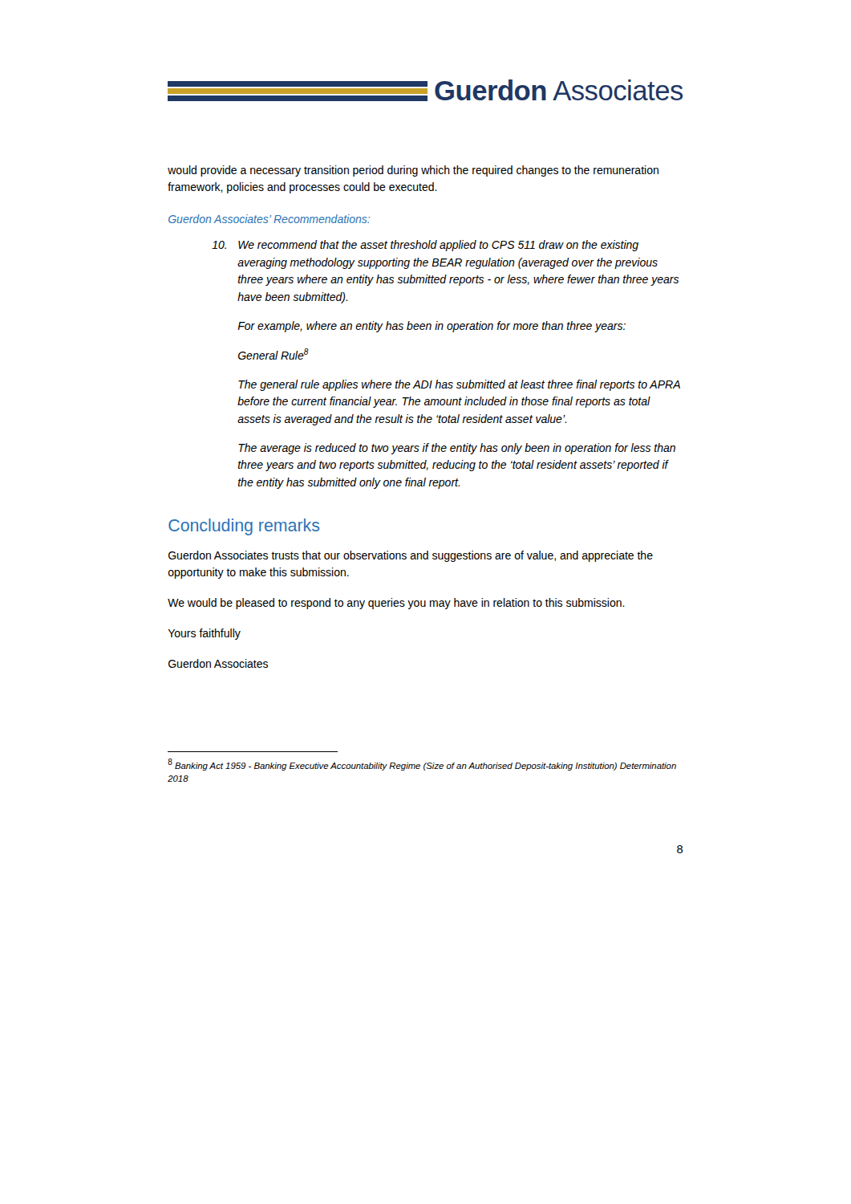Guerdon Associates
would provide a necessary transition period during which the required changes to the remuneration framework, policies and processes could be executed.
Guerdon Associates’ Recommendations:
10.
We recommend that the asset threshold applied to CPS 511 draw on the existing averaging methodology supporting the BEAR regulation (averaged over the previous three years where an entity has submitted reports - or less, where fewer than three years have been submitted).
For example, where an entity has been in operation for more than three years:
General Rule8
The general rule applies where the ADI has submitted at least three final reports to APRA before the current financial year. The amount included in those final reports as total assets is averaged and the result is the ‘total resident asset value’.
The average is reduced to two years if the entity has only been in operation for less than three years and two reports submitted, reducing to the ‘total resident assets’ reported if the entity has submitted only one final report.
Concluding remarks
Guerdon Associates trusts that our observations and suggestions are of value, and appreciate the opportunity to make this submission.
We would be pleased to respond to any queries you may have in relation to this submission.
Yours faithfully
Guerdon Associates
8 Banking Act 1959 - Banking Executive Accountability Regime (Size of an Authorised Deposit-taking Institution) Determination 2018
8